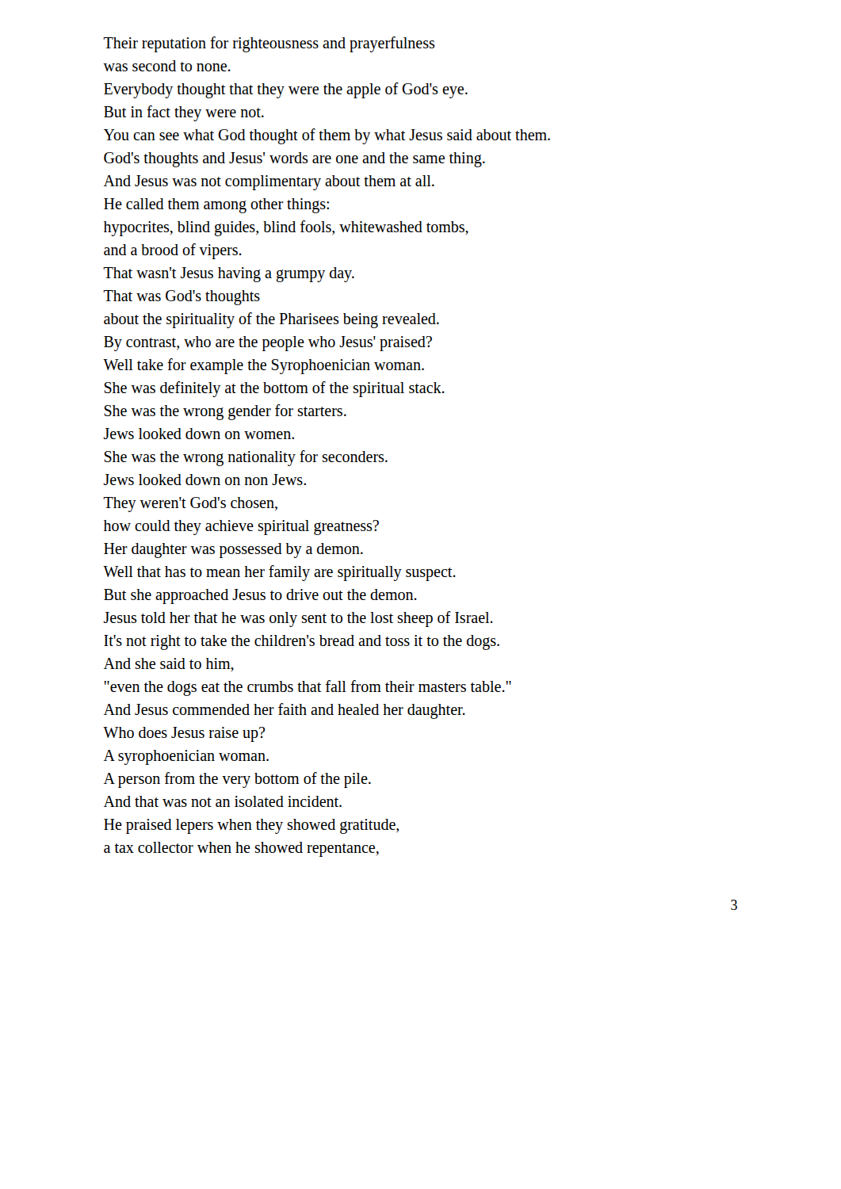Their reputation for righteousness and prayerfulness
was second to none.
Everybody thought that they were the apple of God's eye.
But in fact they were not.
You can see what God thought of them by what Jesus said about them.
God's thoughts and Jesus' words are one and the same thing.
And Jesus was not complimentary about them at all.
He called them among other things:
hypocrites, blind guides, blind fools, whitewashed tombs,
and a brood of vipers.
That wasn't Jesus having a grumpy day.
That was God's thoughts
about the spirituality of the Pharisees being revealed.
By contrast, who are the people who Jesus' praised?
Well take for example the Syrophoenician woman.
She was definitely at the bottom of the spiritual stack.
She was the wrong gender for starters.
Jews looked down on women.
She was the wrong nationality for seconders.
Jews looked down on non Jews.
They weren't God's chosen,
how could they achieve spiritual greatness?
Her daughter was possessed by a demon.
Well that has to mean her family are spiritually suspect.
But she approached Jesus to drive out the demon.
Jesus told her that he was only sent to the lost sheep of Israel.
It's not right to take the children's bread and toss it to the dogs.
And she said to him,
"even the dogs eat the crumbs that fall from their masters table."
And Jesus commended her faith and healed her daughter.
Who does Jesus raise up?
A syrophoenician woman.
A person from the very bottom of the pile.
And that was not an isolated incident.
He praised lepers when they showed gratitude,
a tax collector when he showed repentance,
3